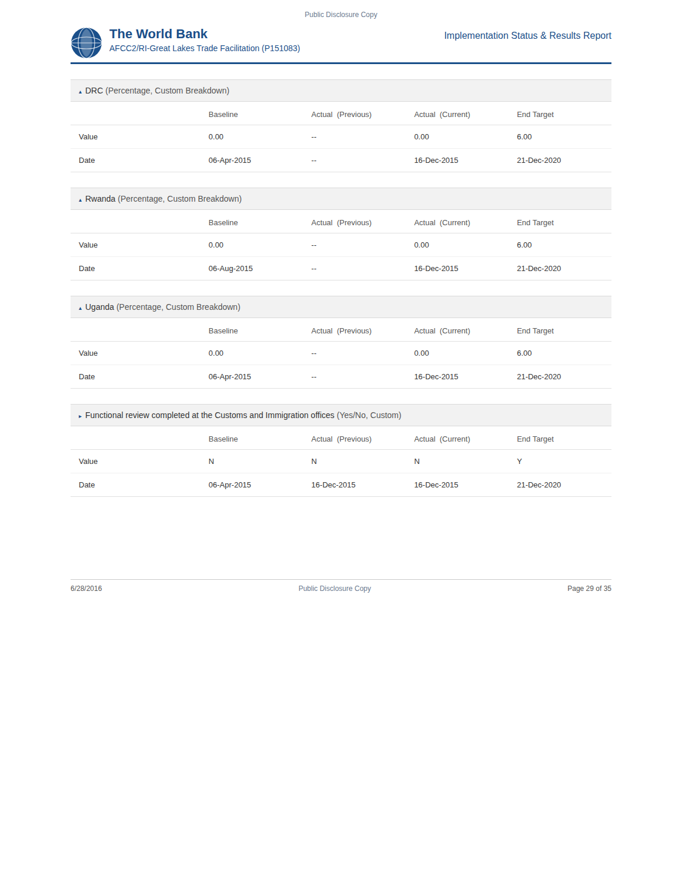Public Disclosure Copy
The World Bank
AFCC2/RI-Great Lakes Trade Facilitation (P151083)
Implementation Status & Results Report
▴DRC (Percentage, Custom Breakdown)
| | Baseline | Actual (Previous) | Actual (Current) | End Target |
| --- | --- | --- | --- | --- |
| Value | 0.00 | -- | 0.00 | 6.00 |
| Date | 06-Apr-2015 | -- | 16-Dec-2015 | 21-Dec-2020 |
▴Rwanda (Percentage, Custom Breakdown)
| | Baseline | Actual (Previous) | Actual (Current) | End Target |
| --- | --- | --- | --- | --- |
| Value | 0.00 | -- | 0.00 | 6.00 |
| Date | 06-Aug-2015 | -- | 16-Dec-2015 | 21-Dec-2020 |
▴Uganda (Percentage, Custom Breakdown)
| | Baseline | Actual (Previous) | Actual (Current) | End Target |
| --- | --- | --- | --- | --- |
| Value | 0.00 | -- | 0.00 | 6.00 |
| Date | 06-Apr-2015 | -- | 16-Dec-2015 | 21-Dec-2020 |
▸Functional review completed at the Customs and Immigration offices (Yes/No, Custom)
| | Baseline | Actual (Previous) | Actual (Current) | End Target |
| --- | --- | --- | --- | --- |
| Value | N | N | N | Y |
| Date | 06-Apr-2015 | 16-Dec-2015 | 16-Dec-2015 | 21-Dec-2020 |
6/28/2016
Public Disclosure Copy
Page 29 of 35